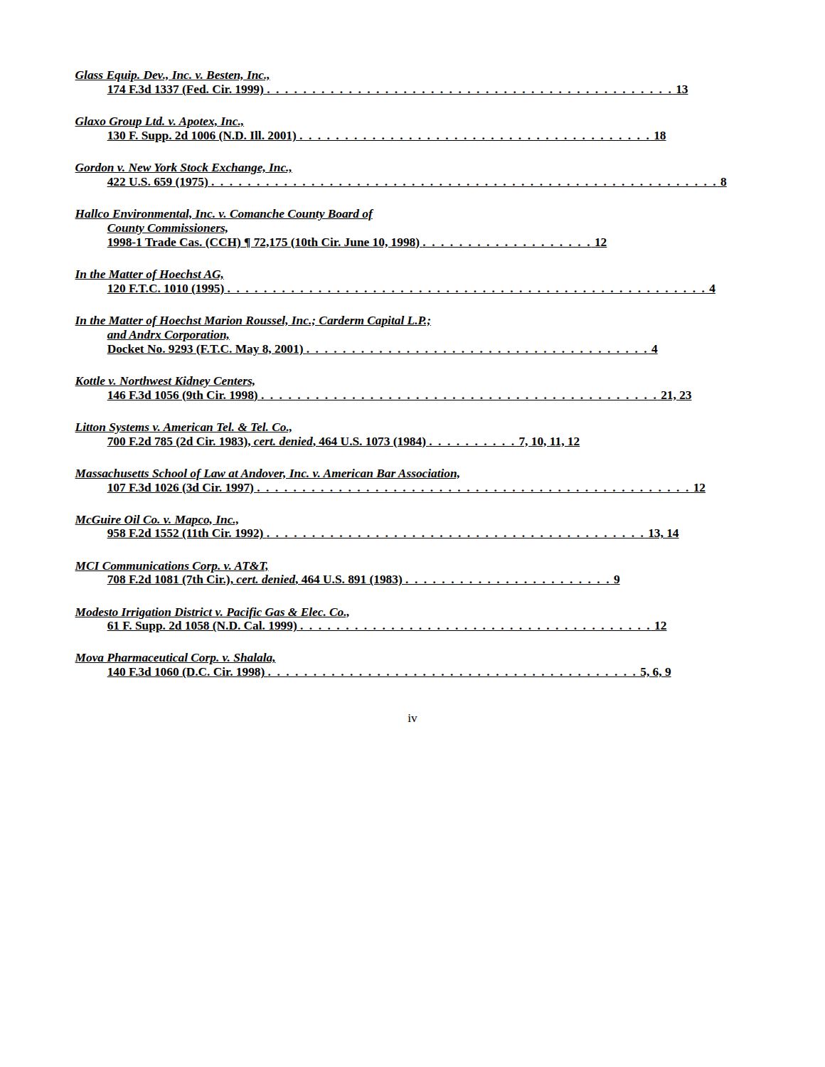Glass Equip. Dev., Inc. v. Besten, Inc., 174 F.3d 1337 (Fed. Cir. 1999) . . . . . . . . . . . . . . . . . . . . . . . . . . . . . . . . . . . . . . . . . . . . . 13
Glaxo Group Ltd. v. Apotex, Inc., 130 F. Supp. 2d 1006 (N.D. Ill. 2001) . . . . . . . . . . . . . . . . . . . . . . . . . . . . . . . . . . . . . . . 18
Gordon v. New York Stock Exchange, Inc., 422 U.S. 659 (1975) . . . . . . . . . . . . . . . . . . . . . . . . . . . . . . . . . . . . . . . . . . . . . . . . . . . . . . . . 8
Hallco Environmental, Inc. v. Comanche County Board of County Commissioners, 1998-1 Trade Cas. (CCH) ¶ 72,175 (10th Cir. June 10, 1998) . . . . . . . . . . . . . . . . . . . 12
In the Matter of Hoechst AG, 120 F.T.C. 1010 (1995) . . . . . . . . . . . . . . . . . . . . . . . . . . . . . . . . . . . . . . . . . . . . . . . . . . . . . 4
In the Matter of Hoechst Marion Roussel, Inc.; Carderm Capital L.P.; and Andrx Corporation, Docket No. 9293 (F.T.C. May 8, 2001) . . . . . . . . . . . . . . . . . . . . . . . . . . . . . . . . . . . . . . 4
Kottle v. Northwest Kidney Centers, 146 F.3d 1056 (9th Cir. 1998) . . . . . . . . . . . . . . . . . . . . . . . . . . . . . . . . . . . . . . . . . . . . 21, 23
Litton Systems v. American Tel. & Tel. Co., 700 F.2d 785 (2d Cir. 1983), cert. denied, 464 U.S. 1073 (1984) . . . . . . . . . . 7, 10, 11, 12
Massachusetts School of Law at Andover, Inc. v. American Bar Association, 107 F.3d 1026 (3d Cir. 1997) . . . . . . . . . . . . . . . . . . . . . . . . . . . . . . . . . . . . . . . . . . . . . . . . 12
McGuire Oil Co. v. Mapco, Inc., 958 F.2d 1552 (11th Cir. 1992) . . . . . . . . . . . . . . . . . . . . . . . . . . . . . . . . . . . . . . . . . . 13, 14
MCI Communications Corp. v. AT&T, 708 F.2d 1081 (7th Cir.), cert. denied, 464 U.S. 891 (1983) . . . . . . . . . . . . . . . . . . . . . . . 9
Modesto Irrigation District v. Pacific Gas & Elec. Co., 61 F. Supp. 2d 1058 (N.D. Cal. 1999) . . . . . . . . . . . . . . . . . . . . . . . . . . . . . . . . . . . . . . . 12
Mova Pharmaceutical Corp. v. Shalala, 140 F.3d 1060 (D.C. Cir. 1998) . . . . . . . . . . . . . . . . . . . . . . . . . . . . . . . . . . . . . . . . . 5, 6, 9
iv